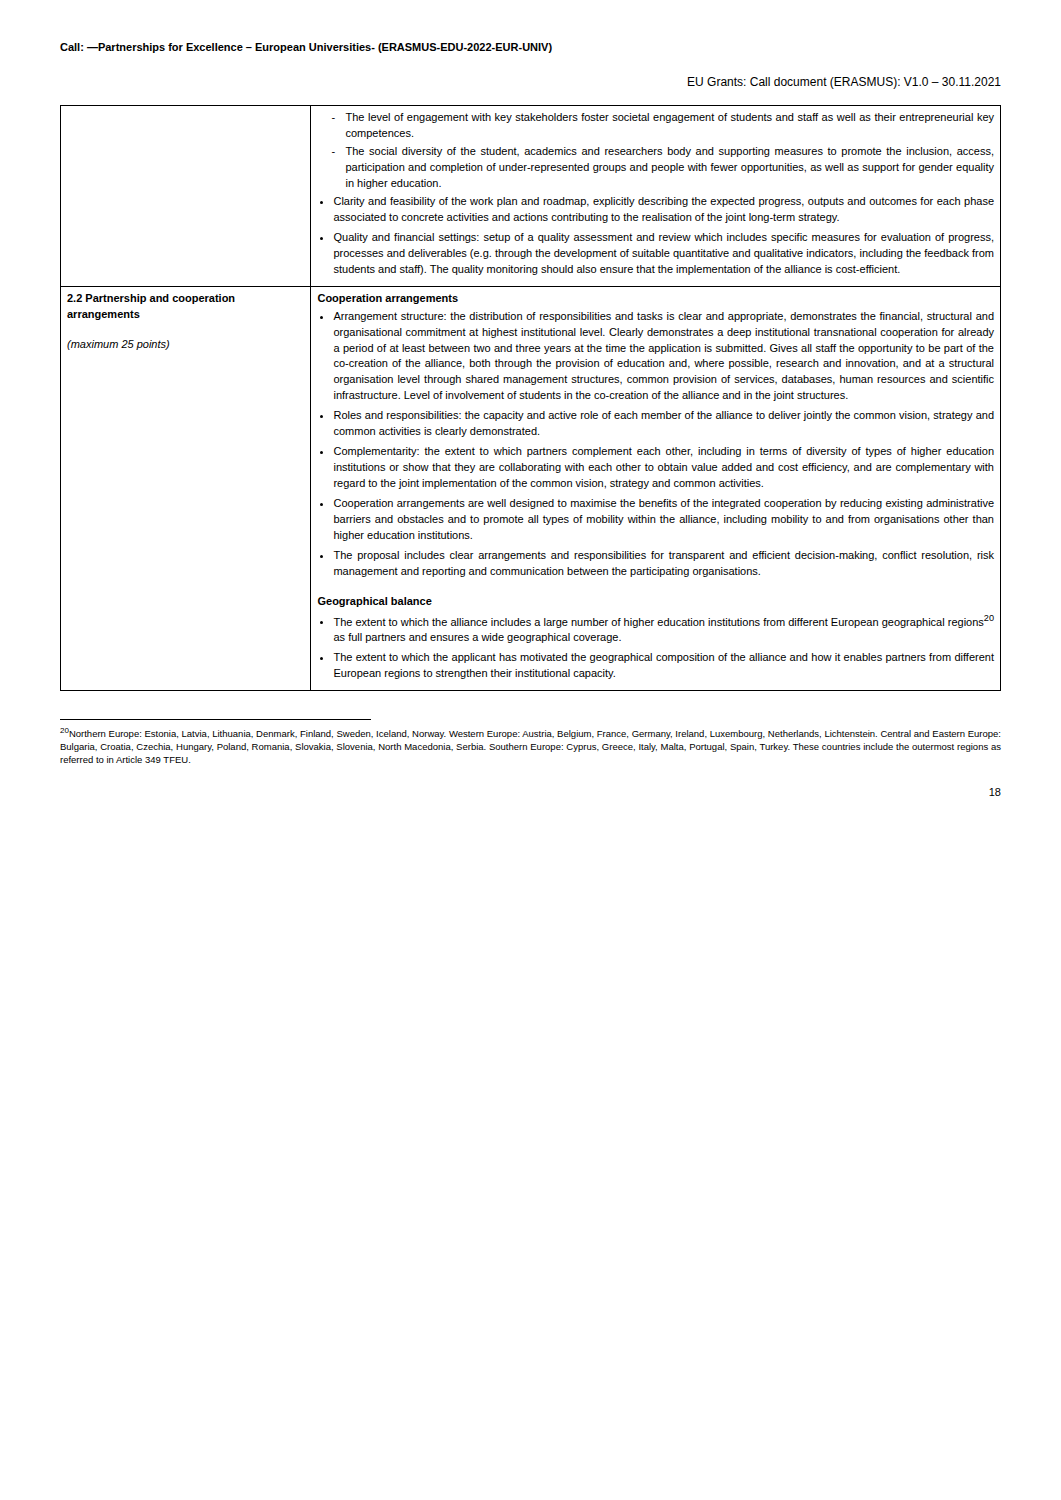Call: —Partnerships for Excellence – European Universities- (ERASMUS-EDU-2022-EUR-UNIV)
EU Grants: Call document (ERASMUS): V1.0 – 30.11.2021
| | The level of engagement with key stakeholders foster societal engagement of students and staff as well as their entrepreneurial key competences. The social diversity of the student, academics and researchers body and supporting measures to promote the inclusion, access, participation and completion of under-represented groups and people with fewer opportunities, as well as support for gender equality in higher education. Clarity and feasibility of the work plan and roadmap, explicitly describing the expected progress, outputs and outcomes for each phase associated to concrete activities and actions contributing to the realisation of the joint long-term strategy. Quality and financial settings: setup of a quality assessment and review which includes specific measures for evaluation of progress, processes and deliverables (e.g. through the development of suitable quantitative and qualitative indicators, including the feedback from students and staff). The quality monitoring should also ensure that the implementation of the alliance is cost-efficient. |
| 2.2 Partnership and cooperation arrangements (maximum 25 points) | Cooperation arrangements Arrangement structure: the distribution of responsibilities and tasks is clear and appropriate, demonstrates the financial, structural and organisational commitment at highest institutional level. Clearly demonstrates a deep institutional transnational cooperation for already a period of at least between two and three years at the time the application is submitted. Gives all staff the opportunity to be part of the co-creation of the alliance, both through the provision of education and, where possible, research and innovation, and at a structural organisation level through shared management structures, common provision of services, databases, human resources and scientific infrastructure. Level of involvement of students in the co-creation of the alliance and in the joint structures. Roles and responsibilities: the capacity and active role of each member of the alliance to deliver jointly the common vision, strategy and common activities is clearly demonstrated. Complementarity: the extent to which partners complement each other, including in terms of diversity of types of higher education institutions or show that they are collaborating with each other to obtain value added and cost efficiency, and are complementary with regard to the joint implementation of the common vision, strategy and common activities. Cooperation arrangements are well designed to maximise the benefits of the integrated cooperation by reducing existing administrative barriers and obstacles and to promote all types of mobility within the alliance, including mobility to and from organisations other than higher education institutions. The proposal includes clear arrangements and responsibilities for transparent and efficient decision-making, conflict resolution, risk management and reporting and communication between the participating organisations. Geographical balance The extent to which the alliance includes a large number of higher education institutions from different European geographical regions 20 as full partners and ensures a wide geographical coverage. The extent to which the applicant has motivated the geographical composition of the alliance and how it enables partners from different European regions to strengthen their institutional capacity. |
20Northern Europe: Estonia, Latvia, Lithuania, Denmark, Finland, Sweden, Iceland, Norway. Western Europe: Austria, Belgium, France, Germany, Ireland, Luxembourg, Netherlands, Lichtenstein. Central and Eastern Europe: Bulgaria, Croatia, Czechia, Hungary, Poland, Romania, Slovakia, Slovenia, North Macedonia, Serbia. Southern Europe: Cyprus, Greece, Italy, Malta, Portugal, Spain, Turkey. These countries include the outermost regions as referred to in Article 349 TFEU.
18